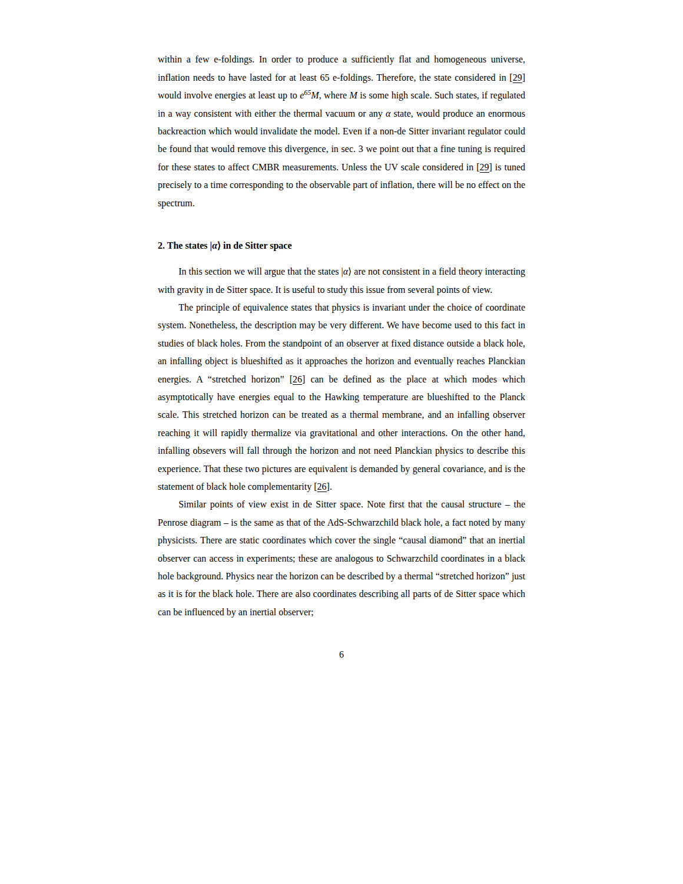within a few e-foldings. In order to produce a sufficiently flat and homogeneous universe, inflation needs to have lasted for at least 65 e-foldings. Therefore, the state considered in [29] would involve energies at least up to e65M, where M is some high scale. Such states, if regulated in a way consistent with either the thermal vacuum or any α state, would produce an enormous backreaction which would invalidate the model. Even if a non-de Sitter invariant regulator could be found that would remove this divergence, in sec. 3 we point out that a fine tuning is required for these states to affect CMBR measurements. Unless the UV scale considered in [29] is tuned precisely to a time corresponding to the observable part of inflation, there will be no effect on the spectrum.
2. The states |α⟩ in de Sitter space
In this section we will argue that the states |α⟩ are not consistent in a field theory interacting with gravity in de Sitter space. It is useful to study this issue from several points of view.
The principle of equivalence states that physics is invariant under the choice of coordinate system. Nonetheless, the description may be very different. We have become used to this fact in studies of black holes. From the standpoint of an observer at fixed distance outside a black hole, an infalling object is blueshifted as it approaches the horizon and eventually reaches Planckian energies. A “stretched horizon” [26] can be defined as the place at which modes which asymptotically have energies equal to the Hawking temperature are blueshifted to the Planck scale. This stretched horizon can be treated as a thermal membrane, and an infalling observer reaching it will rapidly thermalize via gravitational and other interactions. On the other hand, infalling obsevers will fall through the horizon and not need Planckian physics to describe this experience. That these two pictures are equivalent is demanded by general covariance, and is the statement of black hole complementarity [26].
Similar points of view exist in de Sitter space. Note first that the causal structure – the Penrose diagram – is the same as that of the AdS-Schwarzchild black hole, a fact noted by many physicists. There are static coordinates which cover the single “causal diamond” that an inertial observer can access in experiments; these are analogous to Schwarzchild coordinates in a black hole background. Physics near the horizon can be described by a thermal “stretched horizon” just as it is for the black hole. There are also coordinates describing all parts of de Sitter space which can be influenced by an inertial observer;
6